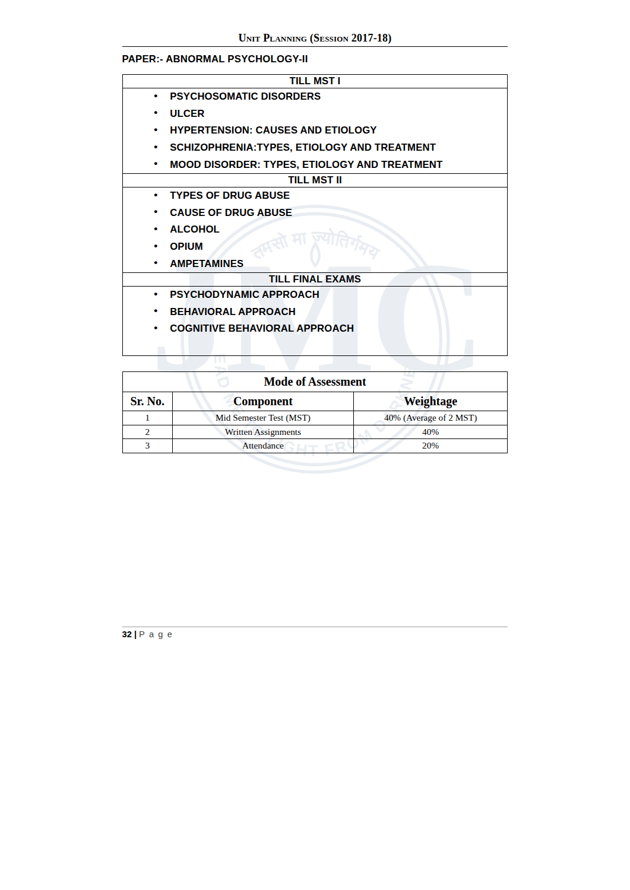JMC तमसो मा ज्योतिर्गमय LEAD ME TO LIGHT FROM DARKNESS
Unit Planning (Session 2017-18)
PAPER:- ABNORMAL PSYCHOLOGY-II
| TILL MST I |
| PSYCHOSOMATIC DISORDERS ULCER HYPERTENSION: CAUSES AND ETIOLOGY SCHIZOPHRENIA:TYPES, ETIOLOGY AND TREATMENT MOOD DISORDER: TYPES, ETIOLOGY AND TREATMENT |
| TILL MST II |
| TYPES OF DRUG ABUSE CAUSE OF DRUG ABUSE ALCOHOL OPIUM AMPETAMINES |
| TILL FINAL EXAMS |
| PSYCHODYNAMIC APPROACH BEHAVIORAL APPROACH COGNITIVE BEHAVIORAL APPROACH |
Mode of Assessment
| Sr. No. | Component | Weightage |
| --- | --- | --- |
| 1 | Mid Semester Test (MST) | 40% (Average of 2 MST) |
| 2 | Written Assignments | 40% |
| 3 | Attendance | 20% |
32 | P a g e